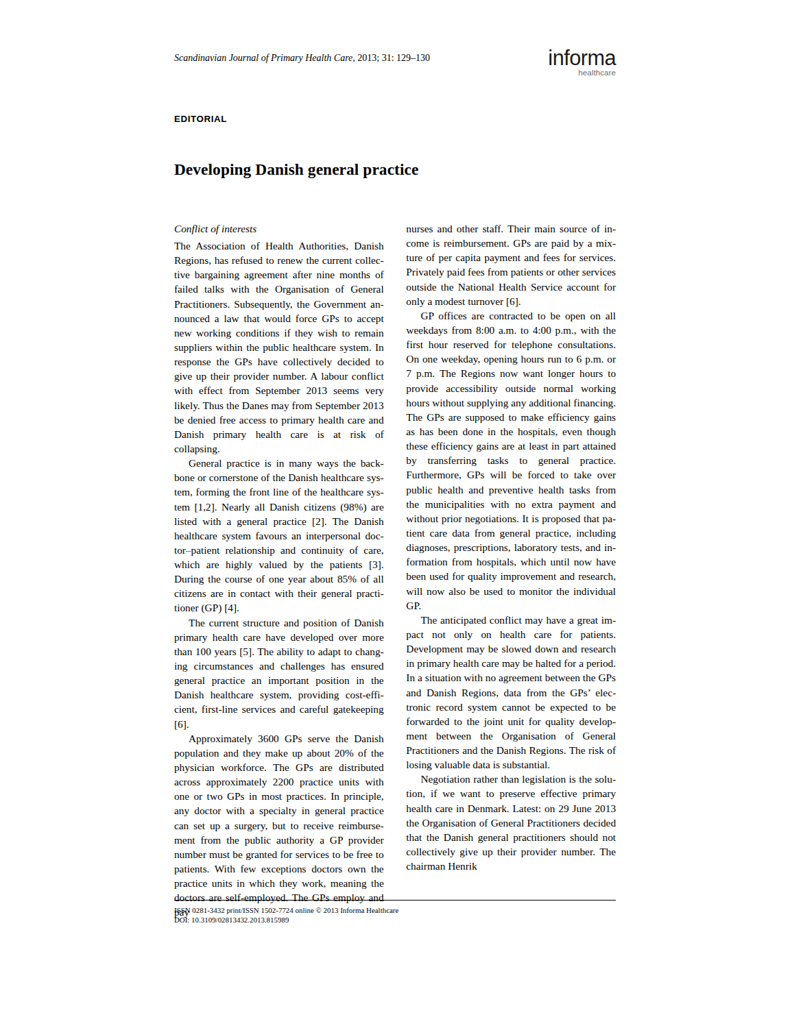Scandinavian Journal of Primary Health Care, 2013; 31: 129–130
informa
healthcare
EDITORIAL
Developing Danish general practice
Conflict of interests
The Association of Health Authorities, Danish Regions, has refused to renew the current collective bargaining agreement after nine months of failed talks with the Organisation of General Practitioners. Subsequently, the Government announced a law that would force GPs to accept new working conditions if they wish to remain suppliers within the public healthcare system. In response the GPs have collectively decided to give up their provider number. A labour conflict with effect from September 2013 seems very likely. Thus the Danes may from September 2013 be denied free access to primary health care and Danish primary health care is at risk of collapsing.
General practice is in many ways the backbone or cornerstone of the Danish healthcare system, forming the front line of the healthcare system [1,2]. Nearly all Danish citizens (98%) are listed with a general practice [2]. The Danish healthcare system favours an interpersonal doctor–patient relationship and continuity of care, which are highly valued by the patients [3]. During the course of one year about 85% of all citizens are in contact with their general practitioner (GP) [4].
The current structure and position of Danish primary health care have developed over more than 100 years [5]. The ability to adapt to changing circumstances and challenges has ensured general practice an important position in the Danish healthcare system, providing cost-efficient, first-line services and careful gatekeeping [6].
Approximately 3600 GPs serve the Danish population and they make up about 20% of the physician workforce. The GPs are distributed across approximately 2200 practice units with one or two GPs in most practices. In principle, any doctor with a specialty in general practice can set up a surgery, but to receive reimbursement from the public authority a GP provider number must be granted for services to be free to patients. With few exceptions doctors own the practice units in which they work, meaning the doctors are self-employed. The GPs employ and pay
nurses and other staff. Their main source of income is reimbursement. GPs are paid by a mixture of per capita payment and fees for services. Privately paid fees from patients or other services outside the National Health Service account for only a modest turnover [6].
GP offices are contracted to be open on all weekdays from 8:00 a.m. to 4:00 p.m., with the first hour reserved for telephone consultations. On one weekday, opening hours run to 6 p.m. or 7 p.m. The Regions now want longer hours to provide accessibility outside normal working hours without supplying any additional financing. The GPs are supposed to make efficiency gains as has been done in the hospitals, even though these efficiency gains are at least in part attained by transferring tasks to general practice. Furthermore, GPs will be forced to take over public health and preventive health tasks from the municipalities with no extra payment and without prior negotiations. It is proposed that patient care data from general practice, including diagnoses, prescriptions, laboratory tests, and information from hospitals, which until now have been used for quality improvement and research, will now also be used to monitor the individual GP.
The anticipated conflict may have a great impact not only on health care for patients. Development may be slowed down and research in primary health care may be halted for a period. In a situation with no agreement between the GPs and Danish Regions, data from the GPs’ electronic record system cannot be expected to be forwarded to the joint unit for quality development between the Organisation of General Practitioners and the Danish Regions. The risk of losing valuable data is substantial.
Negotiation rather than legislation is the solution, if we want to preserve effective primary health care in Denmark. Latest: on 29 June 2013 the Organisation of General Practitioners decided that the Danish general practitioners should not collectively give up their provider number. The chairman Henrik
ISSN 0281-3432 print/ISSN 1502-7724 online © 2013 Informa Healthcare
DOI: 10.3109/02813432.2013.815989